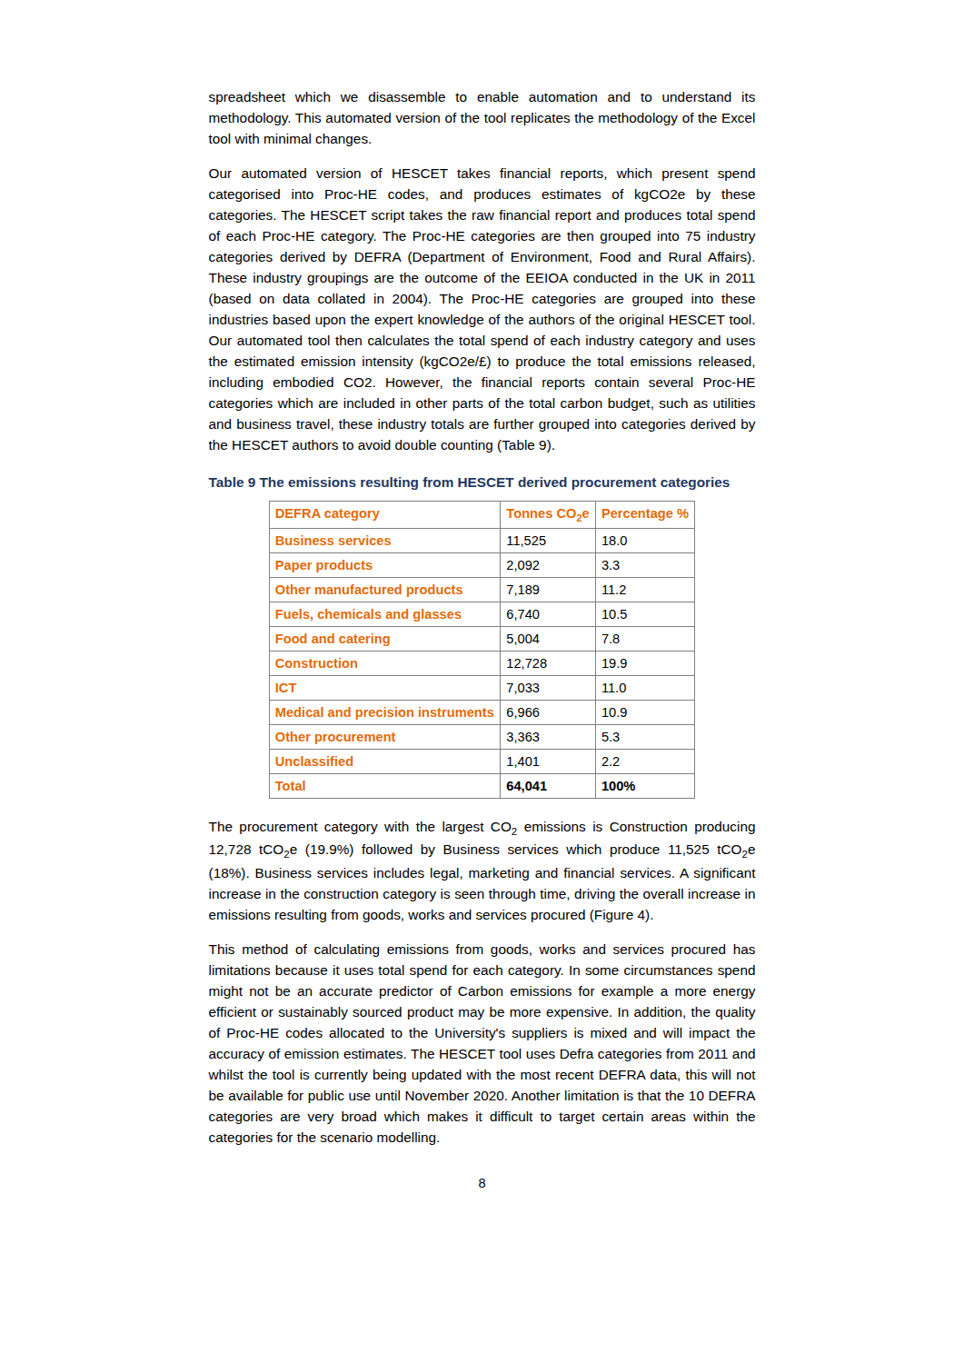spreadsheet which we disassemble to enable automation and to understand its methodology. This automated version of the tool replicates the methodology of the Excel tool with minimal changes.
Our automated version of HESCET takes financial reports, which present spend categorised into Proc-HE codes, and produces estimates of kgCO2e by these categories. The HESCET script takes the raw financial report and produces total spend of each Proc-HE category. The Proc-HE categories are then grouped into 75 industry categories derived by DEFRA (Department of Environment, Food and Rural Affairs). These industry groupings are the outcome of the EEIOA conducted in the UK in 2011 (based on data collated in 2004). The Proc-HE categories are grouped into these industries based upon the expert knowledge of the authors of the original HESCET tool. Our automated tool then calculates the total spend of each industry category and uses the estimated emission intensity (kgCO2e/£) to produce the total emissions released, including embodied CO2. However, the financial reports contain several Proc-HE categories which are included in other parts of the total carbon budget, such as utilities and business travel, these industry totals are further grouped into categories derived by the HESCET authors to avoid double counting (Table 9).
Table 9 The emissions resulting from HESCET derived procurement categories
| DEFRA category | Tonnes CO 2 e | Percentage % |
| --- | --- | --- |
| Business services | 11,525 | 18.0 |
| Paper products | 2,092 | 3.3 |
| Other manufactured products | 7,189 | 11.2 |
| Fuels, chemicals and glasses | 6,740 | 10.5 |
| Food and catering | 5,004 | 7.8 |
| Construction | 12,728 | 19.9 |
| ICT | 7,033 | 11.0 |
| Medical and precision instruments | 6,966 | 10.9 |
| Other procurement | 3,363 | 5.3 |
| Unclassified | 1,401 | 2.2 |
| Total | 64,041 | 100% |
The procurement category with the largest CO2 emissions is Construction producing 12,728 tCO2e (19.9%) followed by Business services which produce 11,525 tCO2e (18%). Business services includes legal, marketing and financial services. A significant increase in the construction category is seen through time, driving the overall increase in emissions resulting from goods, works and services procured (Figure 4).
This method of calculating emissions from goods, works and services procured has limitations because it uses total spend for each category. In some circumstances spend might not be an accurate predictor of Carbon emissions for example a more energy efficient or sustainably sourced product may be more expensive. In addition, the quality of Proc-HE codes allocated to the University's suppliers is mixed and will impact the accuracy of emission estimates. The HESCET tool uses Defra categories from 2011 and whilst the tool is currently being updated with the most recent DEFRA data, this will not be available for public use until November 2020. Another limitation is that the 10 DEFRA categories are very broad which makes it difficult to target certain areas within the categories for the scenario modelling.
8